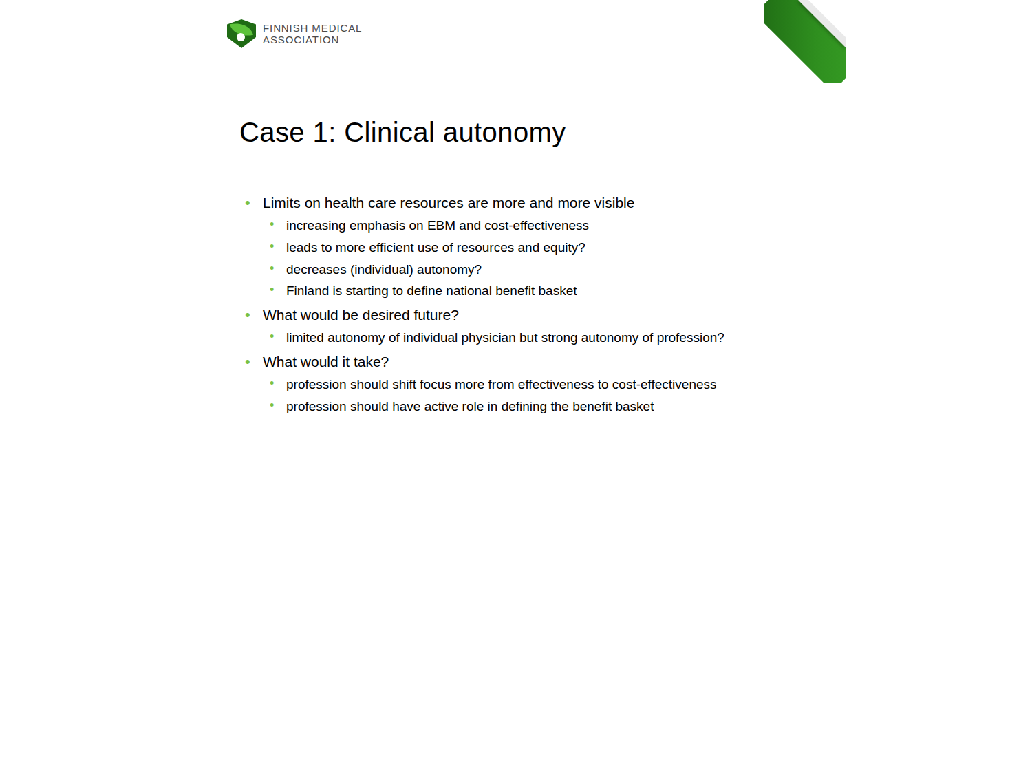Finnish Medical
Association
Case 1: Clinical autonomy
Limits on health care resources are more and more visible
increasing emphasis on EBM and cost-effectiveness
leads to more efficient use of resources and equity?
decreases (individual) autonomy?
Finland is starting to define national benefit basket
What would be desired future?
limited autonomy of individual physician but strong autonomy of profession?
What would it take?
profession should shift focus more from effectiveness to cost-effectiveness
profession should have active role in defining the benefit basket